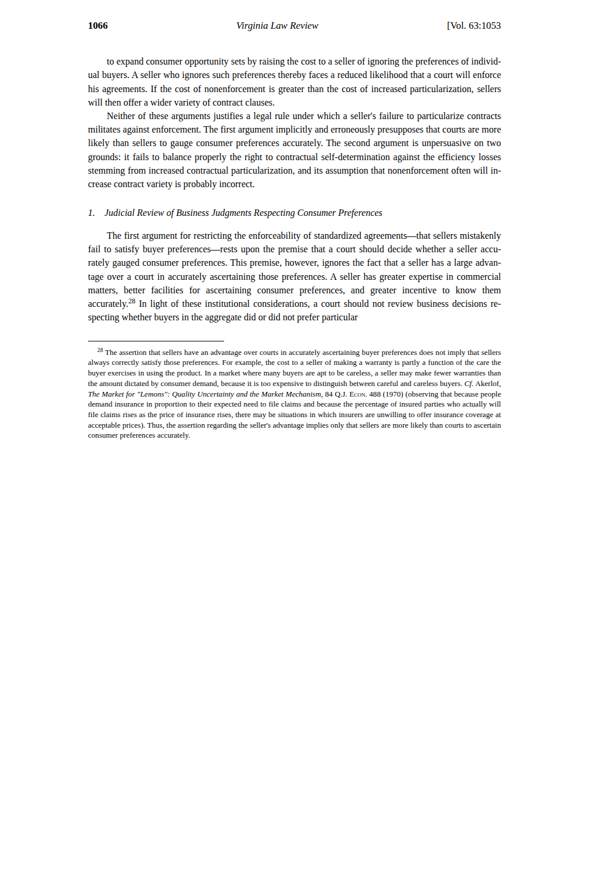1066 Virginia Law Review [Vol. 63:1053
to expand consumer opportunity sets by raising the cost to a seller of ignoring the preferences of individual buyers. A seller who ignores such preferences thereby faces a reduced likelihood that a court will enforce his agreements. If the cost of nonenforcement is greater than the cost of increased particularization, sellers will then offer a wider variety of contract clauses.
Neither of these arguments justifies a legal rule under which a seller's failure to particularize contracts militates against enforcement. The first argument implicitly and erroneously presupposes that courts are more likely than sellers to gauge consumer preferences accurately. The second argument is unpersuasive on two grounds: it fails to balance properly the right to contractual self-determination against the efficiency losses stemming from increased contractual particularization, and its assumption that nonenforcement often will increase contract variety is probably incorrect.
1. Judicial Review of Business Judgments Respecting Consumer Preferences
The first argument for restricting the enforceability of standardized agreements—that sellers mistakenly fail to satisfy buyer preferences—rests upon the premise that a court should decide whether a seller accurately gauged consumer preferences. This premise, however, ignores the fact that a seller has a large advantage over a court in accurately ascertaining those preferences. A seller has greater expertise in commercial matters, better facilities for ascertaining consumer preferences, and greater incentive to know them accurately.28 In light of these institutional considerations, a court should not review business decisions respecting whether buyers in the aggregate did or did not prefer particular
28 The assertion that sellers have an advantage over courts in accurately ascertaining buyer preferences does not imply that sellers always correctly satisfy those preferences. For example, the cost to a seller of making a warranty is partly a function of the care the buyer exercises in using the product. In a market where many buyers are apt to be careless, a seller may make fewer warranties than the amount dictated by consumer demand, because it is too expensive to distinguish between careful and careless buyers. Cf. Akerlof, The Market for "Lemons": Quality Uncertainty and the Market Mechanism, 84 Q.J. Econ. 488 (1970) (observing that because people demand insurance in proportion to their expected need to file claims and because the percentage of insured parties who actually will file claims rises as the price of insurance rises, there may be situations in which insurers are unwilling to offer insurance coverage at acceptable prices). Thus, the assertion regarding the seller's advantage implies only that sellers are more likely than courts to ascertain consumer preferences accurately.